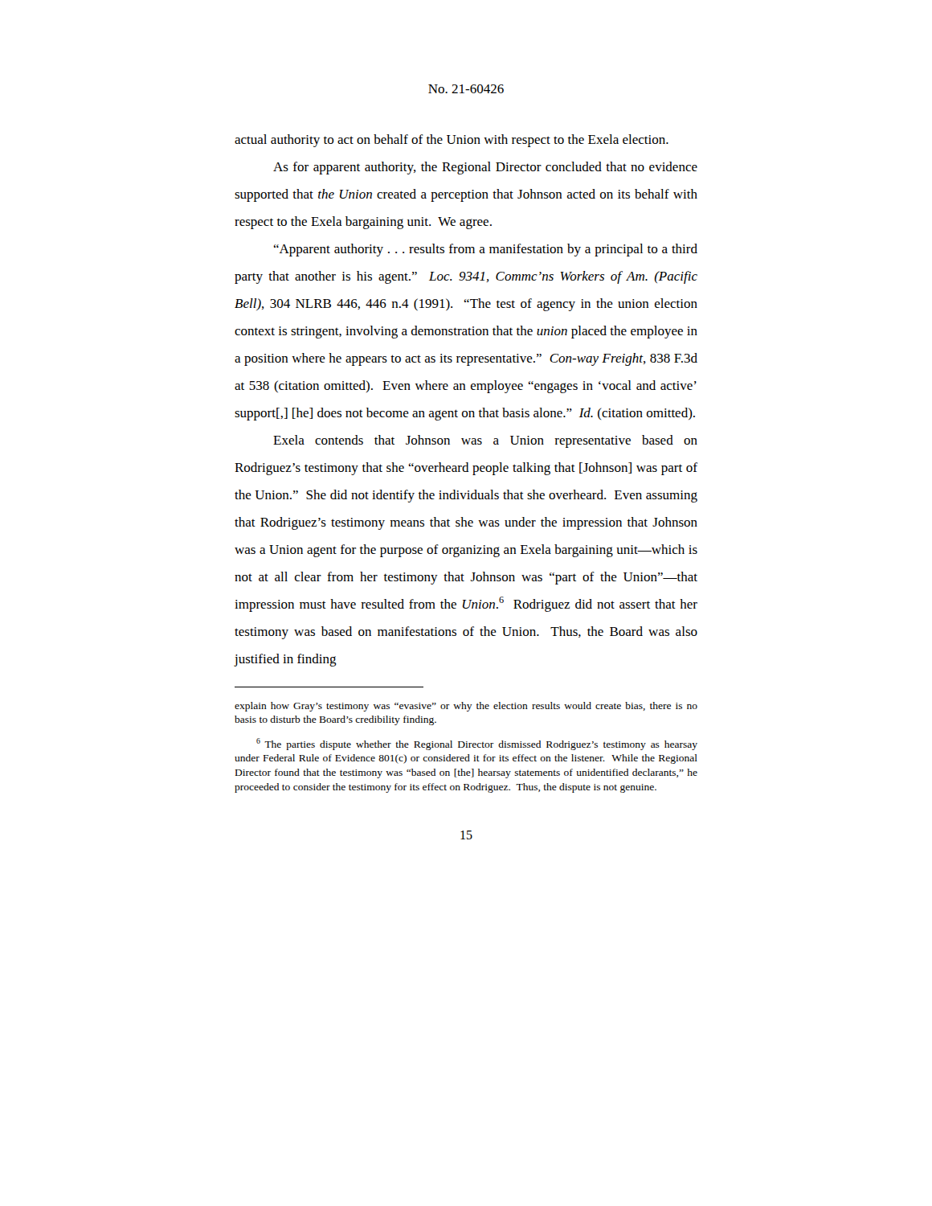No. 21-60426
actual authority to act on behalf of the Union with respect to the Exela election.
As for apparent authority, the Regional Director concluded that no evidence supported that the Union created a perception that Johnson acted on its behalf with respect to the Exela bargaining unit. We agree.
“Apparent authority . . . results from a manifestation by a principal to a third party that another is his agent.” Loc. 9341, Commc’ns Workers of Am. (Pacific Bell), 304 NLRB 446, 446 n.4 (1991). “The test of agency in the union election context is stringent, involving a demonstration that the union placed the employee in a position where he appears to act as its representative.” Con-way Freight, 838 F.3d at 538 (citation omitted). Even where an employee “engages in ‘vocal and active’ support[,] [he] does not become an agent on that basis alone.” Id. (citation omitted).
Exela contends that Johnson was a Union representative based on Rodriguez’s testimony that she “overheard people talking that [Johnson] was part of the Union.” She did not identify the individuals that she overheard. Even assuming that Rodriguez’s testimony means that she was under the impression that Johnson was a Union agent for the purpose of organizing an Exela bargaining unit—which is not at all clear from her testimony that Johnson was “part of the Union”—that impression must have resulted from the Union.6 Rodriguez did not assert that her testimony was based on manifestations of the Union. Thus, the Board was also justified in finding
explain how Gray’s testimony was “evasive” or why the election results would create bias, there is no basis to disturb the Board’s credibility finding.
6 The parties dispute whether the Regional Director dismissed Rodriguez’s testimony as hearsay under Federal Rule of Evidence 801(c) or considered it for its effect on the listener. While the Regional Director found that the testimony was “based on [the] hearsay statements of unidentified declarants,” he proceeded to consider the testimony for its effect on Rodriguez. Thus, the dispute is not genuine.
15